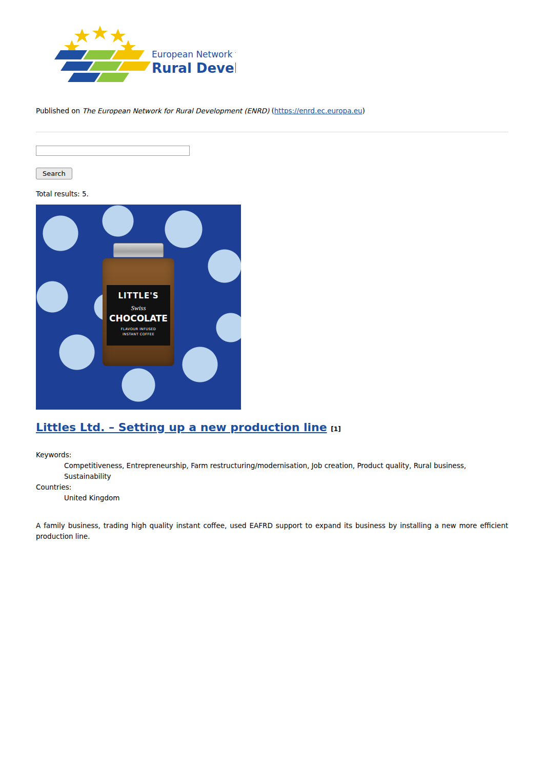European Network for Rural Development
Published on The European Network for Rural Development (ENRD) (https://enrd.ec.europa.eu)
Search
Total results: 5.
LITTLE'S
Swiss
CHOCOLATE
Flavour Infused
Instant Coffee
Littles Ltd. – Setting up a new production line [1]
Keywords:
Competitiveness, Entrepreneurship, Farm restructuring/modernisation, Job creation, Product quality, Rural business, Sustainability
Countries:
United Kingdom
A family business, trading high quality instant coffee, used EAFRD support to expand its business by installing a new more efficient production line.